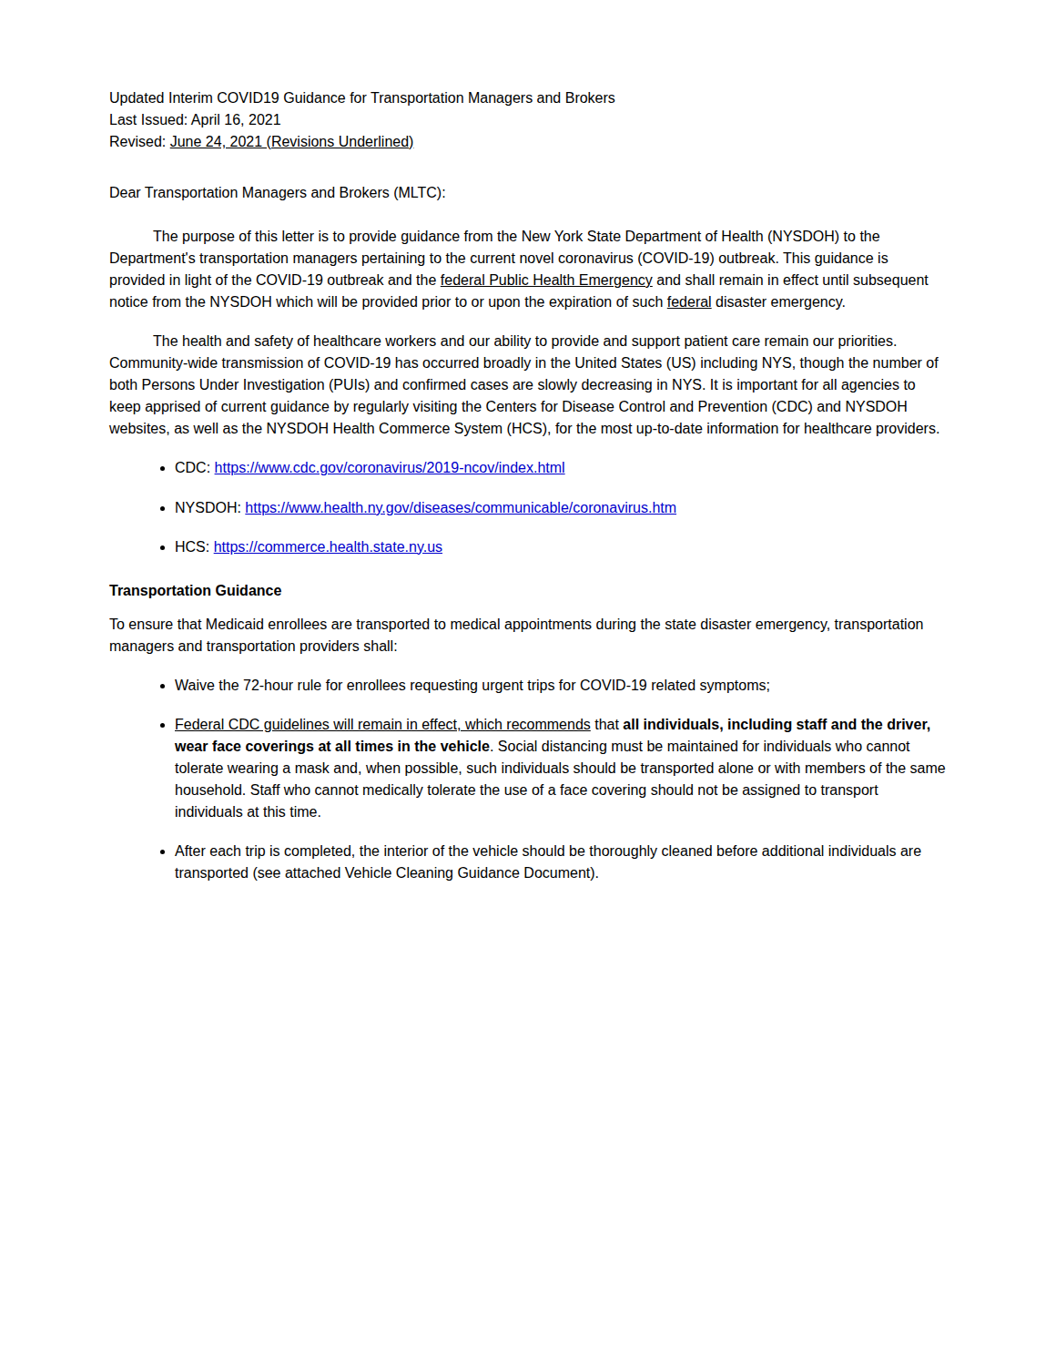Updated Interim COVID19 Guidance for Transportation Managers and Brokers
Last Issued: April 16, 2021
Revised: June 24, 2021 (Revisions Underlined)
Dear Transportation Managers and Brokers (MLTC):
The purpose of this letter is to provide guidance from the New York State Department of Health (NYSDOH) to the Department's transportation managers pertaining to the current novel coronavirus (COVID-19) outbreak. This guidance is provided in light of the COVID-19 outbreak and the federal Public Health Emergency and shall remain in effect until subsequent notice from the NYSDOH which will be provided prior to or upon the expiration of such federal disaster emergency.
The health and safety of healthcare workers and our ability to provide and support patient care remain our priorities. Community-wide transmission of COVID-19 has occurred broadly in the United States (US) including NYS, though the number of both Persons Under Investigation (PUIs) and confirmed cases are slowly decreasing in NYS. It is important for all agencies to keep apprised of current guidance by regularly visiting the Centers for Disease Control and Prevention (CDC) and NYSDOH websites, as well as the NYSDOH Health Commerce System (HCS), for the most up-to-date information for healthcare providers.
CDC: https://www.cdc.gov/coronavirus/2019-ncov/index.html
NYSDOH: https://www.health.ny.gov/diseases/communicable/coronavirus.htm
HCS: https://commerce.health.state.ny.us
Transportation Guidance
To ensure that Medicaid enrollees are transported to medical appointments during the state disaster emergency, transportation managers and transportation providers shall:
Waive the 72-hour rule for enrollees requesting urgent trips for COVID-19 related symptoms;
Federal CDC guidelines will remain in effect, which recommends that all individuals, including staff and the driver, wear face coverings at all times in the vehicle. Social distancing must be maintained for individuals who cannot tolerate wearing a mask and, when possible, such individuals should be transported alone or with members of the same household. Staff who cannot medically tolerate the use of a face covering should not be assigned to transport individuals at this time.
After each trip is completed, the interior of the vehicle should be thoroughly cleaned before additional individuals are transported (see attached Vehicle Cleaning Guidance Document).